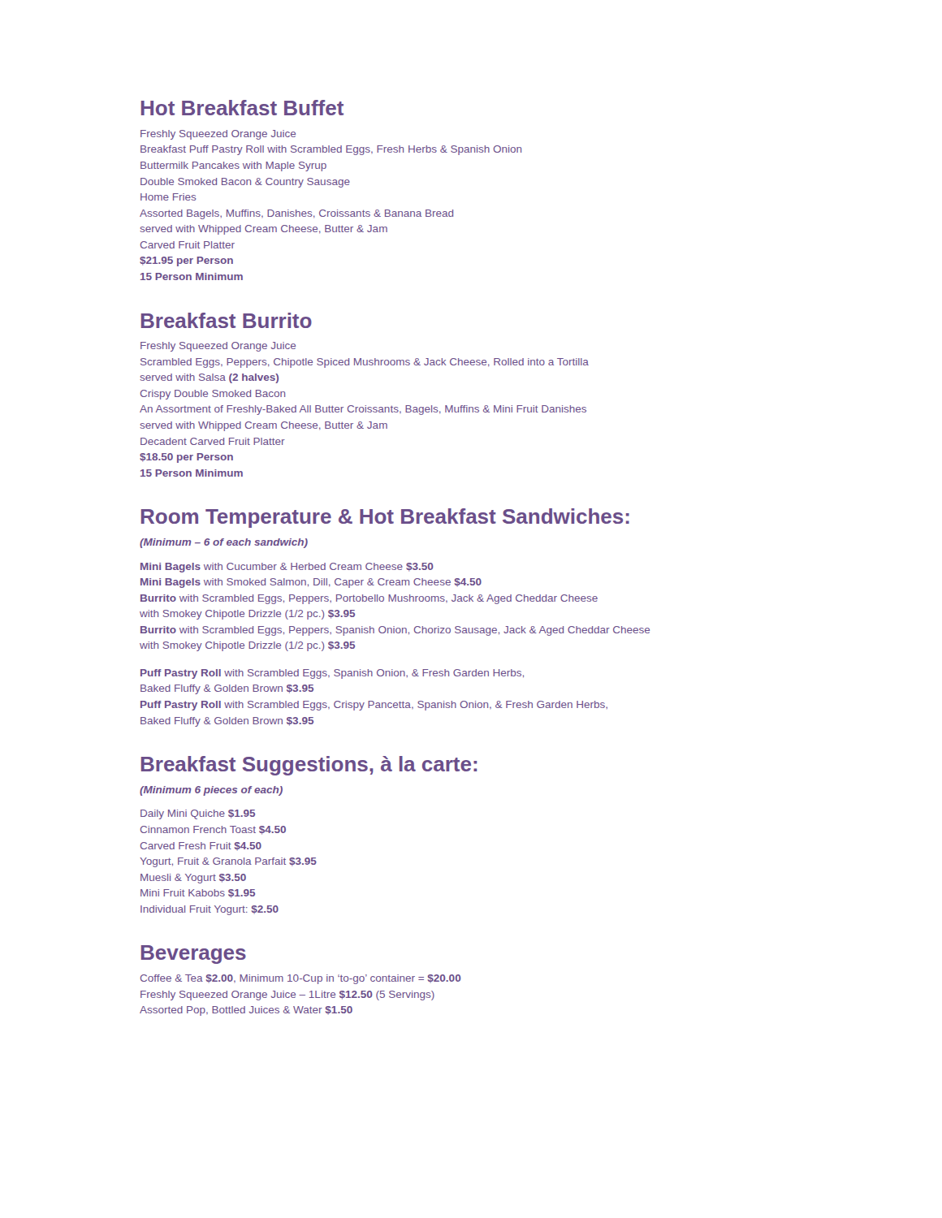Hot Breakfast Buffet
Freshly Squeezed Orange Juice
Breakfast Puff Pastry Roll with Scrambled Eggs, Fresh Herbs & Spanish Onion
Buttermilk Pancakes with Maple Syrup
Double Smoked Bacon & Country Sausage
Home Fries
Assorted Bagels, Muffins, Danishes, Croissants & Banana Bread
served with Whipped Cream Cheese, Butter & Jam
Carved Fruit Platter
$21.95 per Person
15 Person Minimum
Breakfast Burrito
Freshly Squeezed Orange Juice
Scrambled Eggs, Peppers, Chipotle Spiced Mushrooms & Jack Cheese, Rolled into a Tortilla
served with Salsa (2 halves)
Crispy Double Smoked Bacon
An Assortment of Freshly-Baked All Butter Croissants, Bagels, Muffins & Mini Fruit Danishes
served with Whipped Cream Cheese, Butter & Jam
Decadent Carved Fruit Platter
$18.50 per Person
15 Person Minimum
Room Temperature & Hot Breakfast Sandwiches:
(Minimum – 6 of each sandwich)
Mini Bagels with Cucumber & Herbed Cream Cheese $3.50
Mini Bagels with Smoked Salmon, Dill, Caper & Cream Cheese $4.50
Burrito with Scrambled Eggs, Peppers, Portobello Mushrooms, Jack & Aged Cheddar Cheese
with Smokey Chipotle Drizzle (1/2 pc.) $3.95
Burrito with Scrambled Eggs, Peppers, Spanish Onion, Chorizo Sausage, Jack & Aged Cheddar Cheese
with Smokey Chipotle Drizzle (1/2 pc.) $3.95
Puff Pastry Roll with Scrambled Eggs, Spanish Onion, & Fresh Garden Herbs,
Baked Fluffy & Golden Brown $3.95
Puff Pastry Roll with Scrambled Eggs, Crispy Pancetta, Spanish Onion, & Fresh Garden Herbs,
Baked Fluffy & Golden Brown $3.95
Breakfast Suggestions, à la carte:
(Minimum 6 pieces of each)
Daily Mini Quiche $1.95
Cinnamon French Toast $4.50
Carved Fresh Fruit $4.50
Yogurt, Fruit & Granola Parfait $3.95
Muesli & Yogurt $3.50
Mini Fruit Kabobs $1.95
Individual Fruit Yogurt: $2.50
Beverages
Coffee & Tea $2.00, Minimum 10-Cup in ‘to-go’ container = $20.00
Freshly Squeezed Orange Juice – 1Litre $12.50 (5 Servings)
Assorted Pop, Bottled Juices & Water $1.50